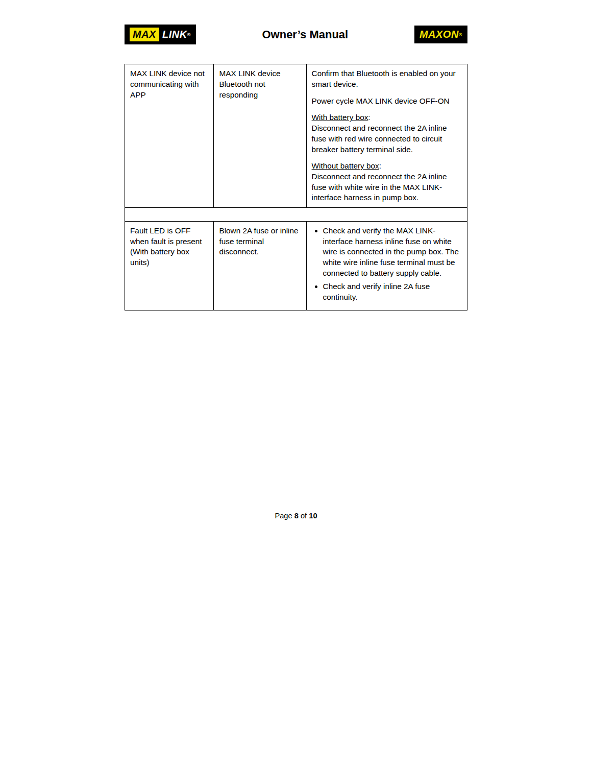MAX LINK®
Owner’s Manual
MAXON®
| MAX LINK device not communicating with APP | MAX LINK device Bluetooth not responding | Confirm that Bluetooth is enabled on your smart device. Power cycle MAX LINK device OFF-ON With battery box : Disconnect and reconnect the 2A inline fuse with red wire connected to circuit breaker battery terminal side. Without battery box : Disconnect and reconnect the 2A inline fuse with white wire in the MAX LINK-interface harness in pump box. |
| Fault LED is OFF when fault is present (With battery box units) | Blown 2A fuse or inline fuse terminal disconnect. | Check and verify the MAX LINK-interface harness inline fuse on white wire is connected in the pump box. The white wire inline fuse terminal must be connected to battery supply cable. Check and verify inline 2A fuse continuity. |
Page 8 of 10